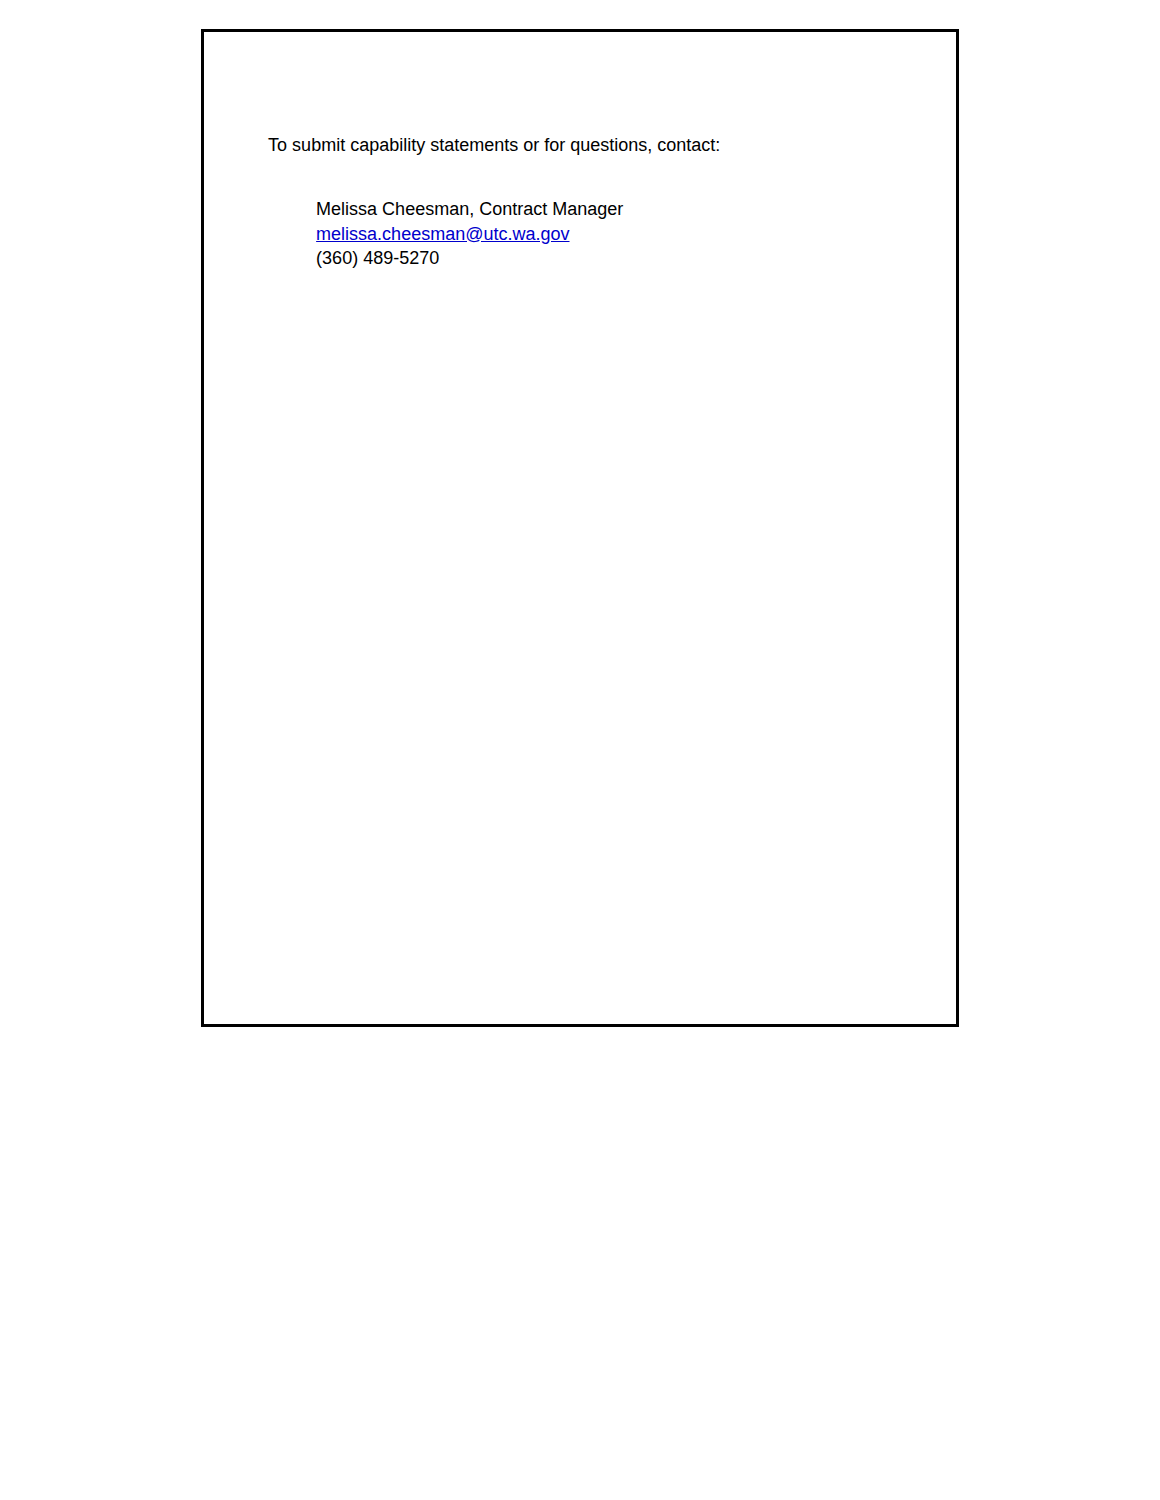To submit capability statements or for questions, contact:
Melissa Cheesman, Contract Manager
melissa.cheesman@utc.wa.gov
(360) 489-5270